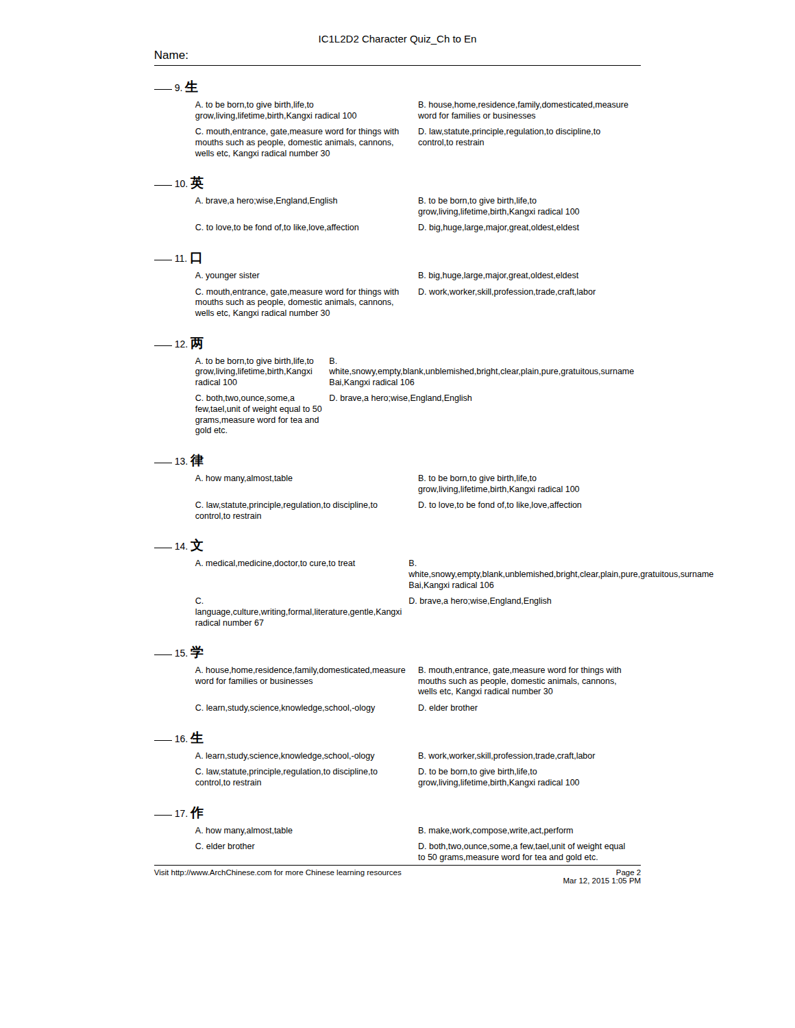IC1L2D2 Character Quiz_Ch to En
Name:
9. 生
| A. to be born,to give birth,life,to grow,living,lifetime,birth,Kangxi radical 100 | B. house,home,residence,family,domesticated,measure word for families or businesses |
| C. mouth,entrance, gate,measure word for things with mouths such as people, domestic animals, cannons, wells etc, Kangxi radical number 30 | D. law,statute,principle,regulation,to discipline,to control,to restrain |
10. 英
| A. brave,a hero;wise,England,English | B. to be born,to give birth,life,to grow,living,lifetime,birth,Kangxi radical 100 |
| C. to love,to be fond of,to like,love,affection | D. big,huge,large,major,great,oldest,eldest |
11. 口
| A. younger sister | B. big,huge,large,major,great,oldest,eldest |
| C. mouth,entrance, gate,measure word for things with mouths such as people, domestic animals, cannons, wells etc, Kangxi radical number 30 | D. work,worker,skill,profession,trade,craft,labor |
12. 两
| A. to be born,to give birth,life,to grow,living,lifetime,birth,Kangxi radical 100 | B. white,snowy,empty,blank,unblemished,bright,clear,plain,pure,gratuitous,surname Bai,Kangxi radical 106 |
| C. both,two,ounce,some,a few,tael,unit of weight equal to 50 grams,measure word for tea and gold etc. | D. brave,a hero;wise,England,English |
13. 律
| A. how many,almost,table | B. to be born,to give birth,life,to grow,living,lifetime,birth,Kangxi radical 100 |
| C. law,statute,principle,regulation,to discipline,to control,to restrain | D. to love,to be fond of,to like,love,affection |
14. 文
| A. medical,medicine,doctor,to cure,to treat | B. white,snowy,empty,blank,unblemished,bright,clear,plain,pure,gratuitous,surname Bai,Kangxi radical 106 |
| C. language,culture,writing,formal,literature,gentle,Kangxi radical number 67 | D. brave,a hero;wise,England,English |
15. 学
| A. house,home,residence,family,domesticated,measure word for families or businesses | B. mouth,entrance, gate,measure word for things with mouths such as people, domestic animals, cannons, wells etc, Kangxi radical number 30 |
| C. learn,study,science,knowledge,school,-ology | D. elder brother |
16. 生
| A. learn,study,science,knowledge,school,-ology | B. work,worker,skill,profession,trade,craft,labor |
| C. law,statute,principle,regulation,to discipline,to control,to restrain | D. to be born,to give birth,life,to grow,living,lifetime,birth,Kangxi radical 100 |
17. 作
| A. how many,almost,table | B. make,work,compose,write,act,perform |
| C. elder brother | D. both,two,ounce,some,a few,tael,unit of weight equal to 50 grams,measure word for tea and gold etc. |
Visit http://www.ArchChinese.com for more Chinese learning resources
Page 2
Mar 12, 2015 1:05 PM